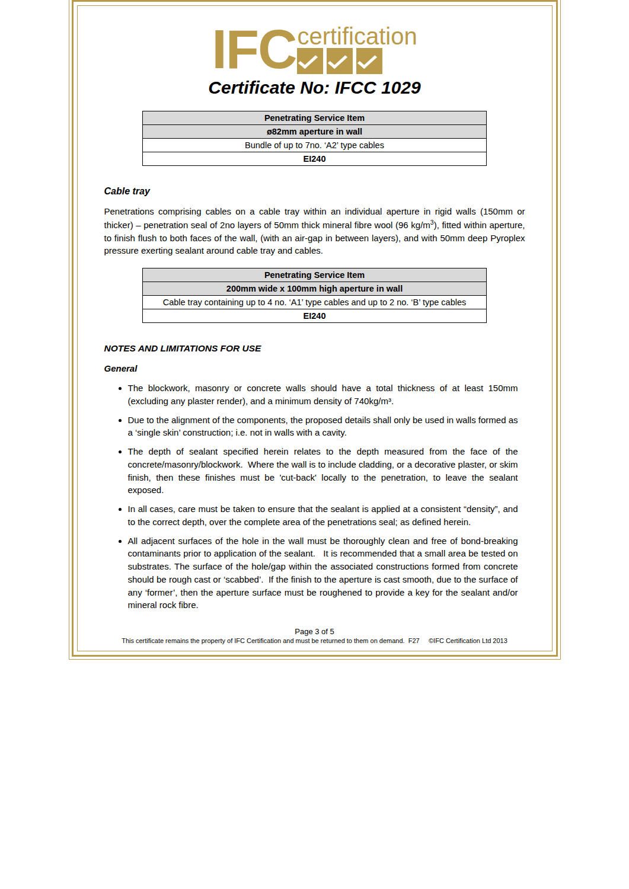IFC certification
Certificate No: IFCC 1029
| Penetrating Service Item |
| ø82mm aperture in wall |
| Bundle of up to 7no. ‘A2’ type cables |
| EI240 |
Cable tray
Penetrations comprising cables on a cable tray within an individual aperture in rigid walls (150mm or thicker) – penetration seal of 2no layers of 50mm thick mineral fibre wool (96 kg/m3), fitted within aperture, to finish flush to both faces of the wall, (with an air-gap in between layers), and with 50mm deep Pyroplex pressure exerting sealant around cable tray and cables.
| Penetrating Service Item |
| 200mm wide x 100mm high aperture in wall |
| Cable tray containing up to 4 no. ‘A1’ type cables and up to 2 no. ‘B’ type cables |
| EI240 |
NOTES AND LIMITATIONS FOR USE
General
The blockwork, masonry or concrete walls should have a total thickness of at least 150mm (excluding any plaster render), and a minimum density of 740kg/m³.
Due to the alignment of the components, the proposed details shall only be used in walls formed as a ‘single skin’ construction; i.e. not in walls with a cavity.
The depth of sealant specified herein relates to the depth measured from the face of the concrete/masonry/blockwork. Where the wall is to include cladding, or a decorative plaster, or skim finish, then these finishes must be 'cut-back' locally to the penetration, to leave the sealant exposed.
In all cases, care must be taken to ensure that the sealant is applied at a consistent “density”, and to the correct depth, over the complete area of the penetrations seal; as defined herein.
All adjacent surfaces of the hole in the wall must be thoroughly clean and free of bond-breaking contaminants prior to application of the sealant. It is recommended that a small area be tested on substrates. The surface of the hole/gap within the associated constructions formed from concrete should be rough cast or ‘scabbed’. If the finish to the aperture is cast smooth, due to the surface of any ‘former’, then the aperture surface must be roughened to provide a key for the sealant and/or mineral rock fibre.
Page 3 of 5
This certificate remains the property of IFC Certification and must be returned to them on demand. F27 ©IFC Certification Ltd 2013